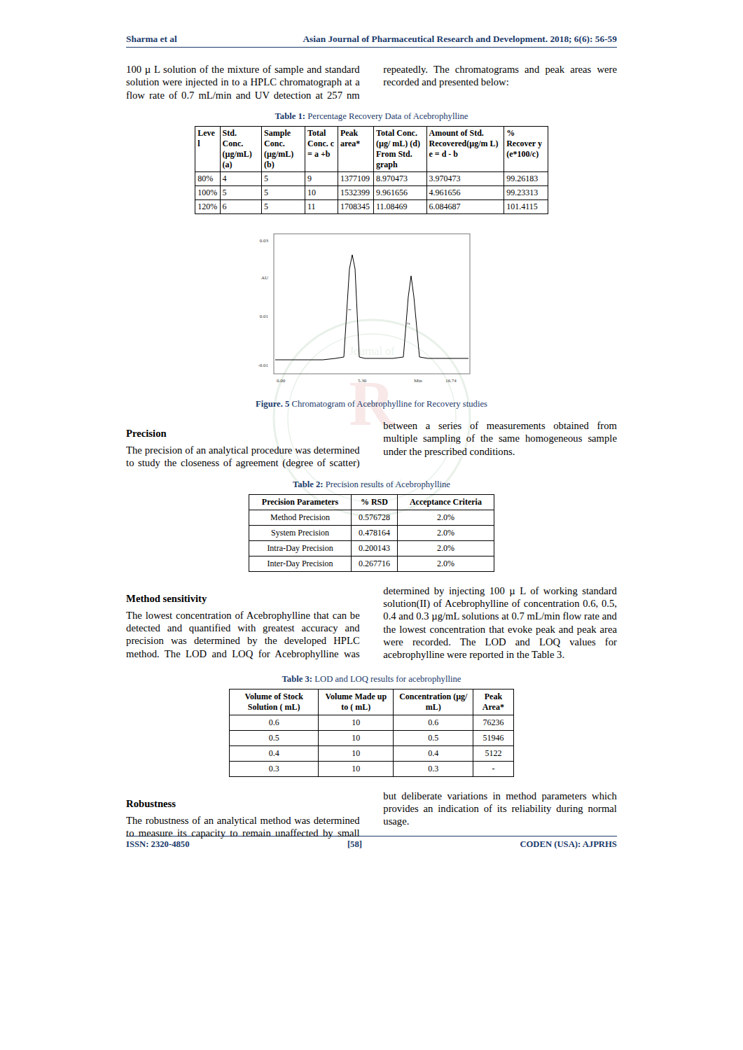Sharma et al
Asian Journal of Pharmaceutical Research and Development. 2018; 6(6): 56-59
Journal of R Research and
100 µ L solution of the mixture of sample and standard solution were injected in to a HPLC chromatograph at a flow rate of 0.7 mL/min and UV detection at 257 nm repeatedly. The chromatograms and peak areas were recorded and presented below:
Table 1: Percentage Recovery Data of Acebrophylline
| Leve l | Std. Conc. (µg/mL) (a) | Sample Conc. (µg/mL) (b) | Total Conc. c = a +b | Peak area* | Total Conc. (µg/ mL) (d) From Std. graph | Amount of Std. Recovered(µg/m L) e = d - b | % Recover y (e*100/c) |
| --- | --- | --- | --- | --- | --- | --- | --- |
| 80% | 4 | 5 | 9 | 1377109 | 8.970473 | 3.970473 | 99.26183 |
| 100% | 5 | 5 | 10 | 1532399 | 9.961656 | 4.961656 | 99.23313 |
| 120% | 6 | 5 | 11 | 1708345 | 11.08469 | 6.084687 | 101.4115 |
0.03 AU 0.01 -0.01 0.00 5.30 Min 16.74 1 2
Figure. 5 Chromatogram of Acebrophylline for Recovery studies
Precision
The precision of an analytical procedure was determined to study the closeness of agreement (degree of scatter) between a series of measurements obtained from multiple sampling of the same homogeneous sample under the prescribed conditions.
Table 2: Precision results of Acebrophylline
| Precision Parameters | % RSD | Acceptance Criteria |
| --- | --- | --- |
| Method Precision | 0.576728 | 2.0% |
| System Precision | 0.478164 | 2.0% |
| Intra-Day Precision | 0.200143 | 2.0% |
| Inter-Day Precision | 0.267716 | 2.0% |
Method sensitivity
The lowest concentration of Acebrophylline that can be detected and quantified with greatest accuracy and precision was determined by the developed HPLC method. The LOD and LOQ for Acebrophylline was determined by injecting 100 µ L of working standard solution(II) of Acebrophylline of concentration 0.6, 0.5, 0.4 and 0.3 µg/mL solutions at 0.7 mL/min flow rate and the lowest concentration that evoke peak and peak area were recorded. The LOD and LOQ values for acebrophylline were reported in the Table 3.
Table 3: LOD and LOQ results for acebrophylline
| Volume of Stock Solution ( mL) | Volume Made up to ( mL) | Concentration (µg/ mL) | Peak Area* |
| --- | --- | --- | --- |
| 0.6 | 10 | 0.6 | 76236 |
| 0.5 | 10 | 0.5 | 51946 |
| 0.4 | 10 | 0.4 | 5122 |
| 0.3 | 10 | 0.3 | - |
Robustness
The robustness of an analytical method was determined to measure its capacity to remain unaffected by small but deliberate variations in method parameters which provides an indication of its reliability during normal usage.
ISSN: 2320-4850
CODEN (USA): AJPRHS
[58]